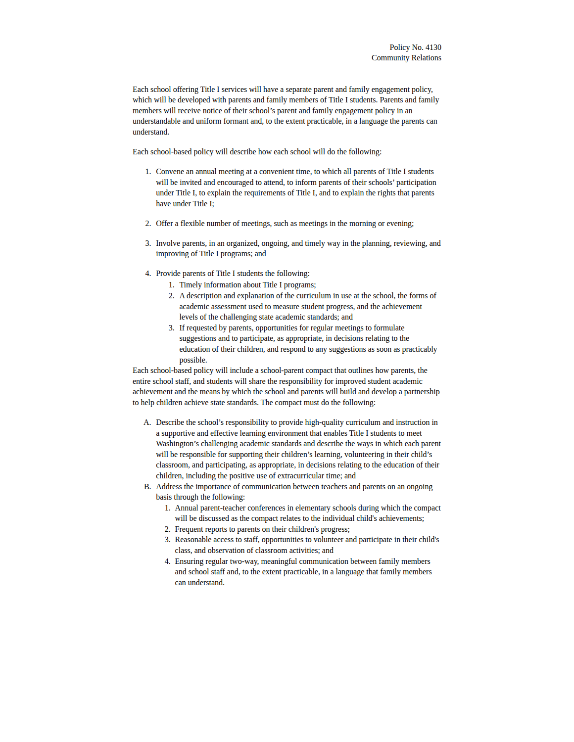Policy No. 4130 Community Relations
Each school offering Title I services will have a separate parent and family engagement policy, which will be developed with parents and family members of Title I students. Parents and family members will receive notice of their school’s parent and family engagement policy in an understandable and uniform formant and, to the extent practicable, in a language the parents can understand.
Each school-based policy will describe how each school will do the following:
Convene an annual meeting at a convenient time, to which all parents of Title I students will be invited and encouraged to attend, to inform parents of their schools’ participation under Title I, to explain the requirements of Title I, and to explain the rights that parents have under Title I;
Offer a flexible number of meetings, such as meetings in the morning or evening;
Involve parents, in an organized, ongoing, and timely way in the planning, reviewing, and improving of Title I programs; and
Provide parents of Title I students the following:
Timely information about Title I programs;
A description and explanation of the curriculum in use at the school, the forms of academic assessment used to measure student progress, and the achievement levels of the challenging state academic standards; and
If requested by parents, opportunities for regular meetings to formulate suggestions and to participate, as appropriate, in decisions relating to the education of their children, and respond to any suggestions as soon as practicably possible.
Each school-based policy will include a school-parent compact that outlines how parents, the entire school staff, and students will share the responsibility for improved student academic achievement and the means by which the school and parents will build and develop a partnership to help children achieve state standards. The compact must do the following:
Describe the school’s responsibility to provide high-quality curriculum and instruction in a supportive and effective learning environment that enables Title I students to meet Washington’s challenging academic standards and describe the ways in which each parent will be responsible for supporting their children’s learning, volunteering in their child’s classroom, and participating, as appropriate, in decisions relating to the education of their children, including the positive use of extracurricular time; and
Address the importance of communication between teachers and parents on an ongoing basis through the following:
Annual parent-teacher conferences in elementary schools during which the compact will be discussed as the compact relates to the individual child's achievements;
Frequent reports to parents on their children's progress;
Reasonable access to staff, opportunities to volunteer and participate in their child's class, and observation of classroom activities; and
Ensuring regular two-way, meaningful communication between family members and school staff and, to the extent practicable, in a language that family members can understand.